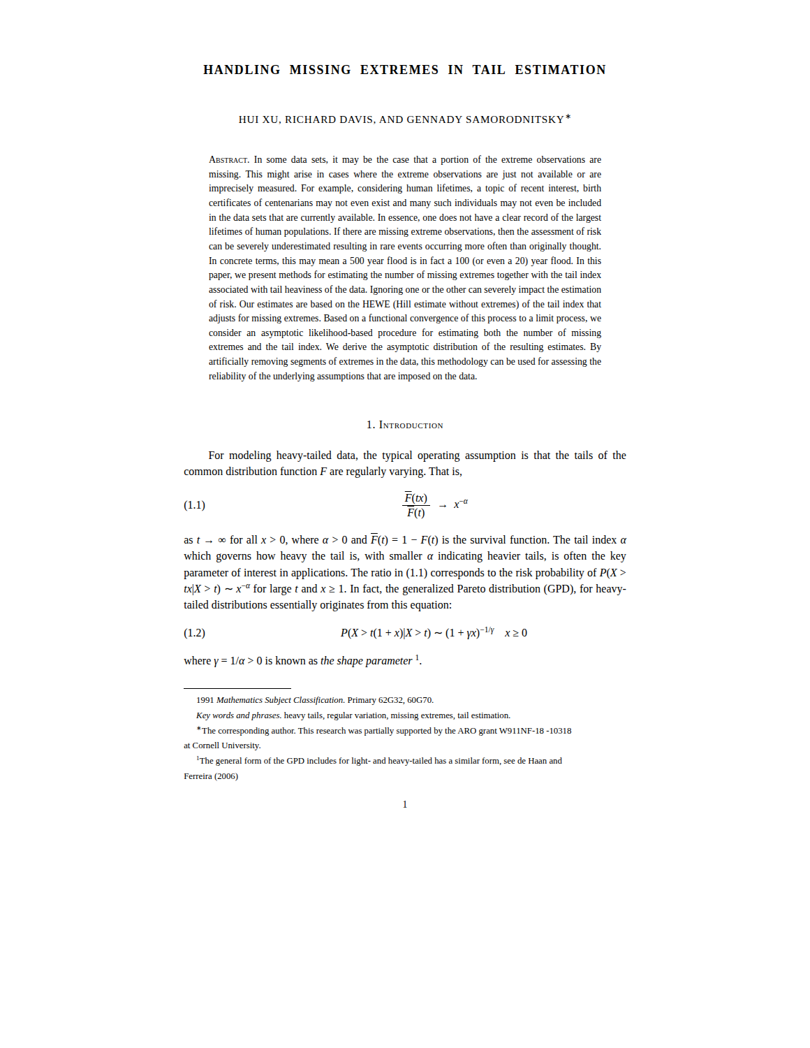HANDLING MISSING EXTREMES IN TAIL ESTIMATION
HUI XU, RICHARD DAVIS, AND GENNADY SAMORODNITSKY∗
Abstract. In some data sets, it may be the case that a portion of the extreme observations are missing. This might arise in cases where the extreme observations are just not available or are imprecisely measured. For example, considering human lifetimes, a topic of recent interest, birth certificates of centenarians may not even exist and many such individuals may not even be included in the data sets that are currently available. In essence, one does not have a clear record of the largest lifetimes of human populations. If there are missing extreme observations, then the assessment of risk can be severely underestimated resulting in rare events occurring more often than originally thought. In concrete terms, this may mean a 500 year flood is in fact a 100 (or even a 20) year flood. In this paper, we present methods for estimating the number of missing extremes together with the tail index associated with tail heaviness of the data. Ignoring one or the other can severely impact the estimation of risk. Our estimates are based on the HEWE (Hill estimate without extremes) of the tail index that adjusts for missing extremes. Based on a functional convergence of this process to a limit process, we consider an asymptotic likelihood-based procedure for estimating both the number of missing extremes and the tail index. We derive the asymptotic distribution of the resulting estimates. By artificially removing segments of extremes in the data, this methodology can be used for assessing the reliability of the underlying assumptions that are imposed on the data.
1. Introduction
For modeling heavy-tailed data, the typical operating assumption is that the tails of the common distribution function F are regularly varying. That is,
(1.1)
F(tx) F(t) → x−α
as t → ∞ for all x > 0, where α > 0 and F(t) = 1 − F(t) is the survival function. The tail index α which governs how heavy the tail is, with smaller α indicating heavier tails, is often the key parameter of interest in applications. The ratio in (1.1) corresponds to the risk probability of P(X > tx|X > t) ∼ x−α for large t and x ≥ 1. In fact, the generalized Pareto distribution (GPD), for heavy-tailed distributions essentially originates from this equation:
(1.2)
P(X > t(1 + x)|X > t) ∼ (1 + γx)−1/γ x ≥ 0
where γ = 1/α > 0 is known as the shape parameter 1.
1991 Mathematics Subject Classification. Primary 62G32, 60G70.
Key words and phrases. heavy tails, regular variation, missing extremes, tail estimation.
∗The corresponding author. This research was partially supported by the ARO grant W911NF-18 -10318
at Cornell University.
1The general form of the GPD includes for light- and heavy-tailed has a similar form, see de Haan and
Ferreira (2006)
1